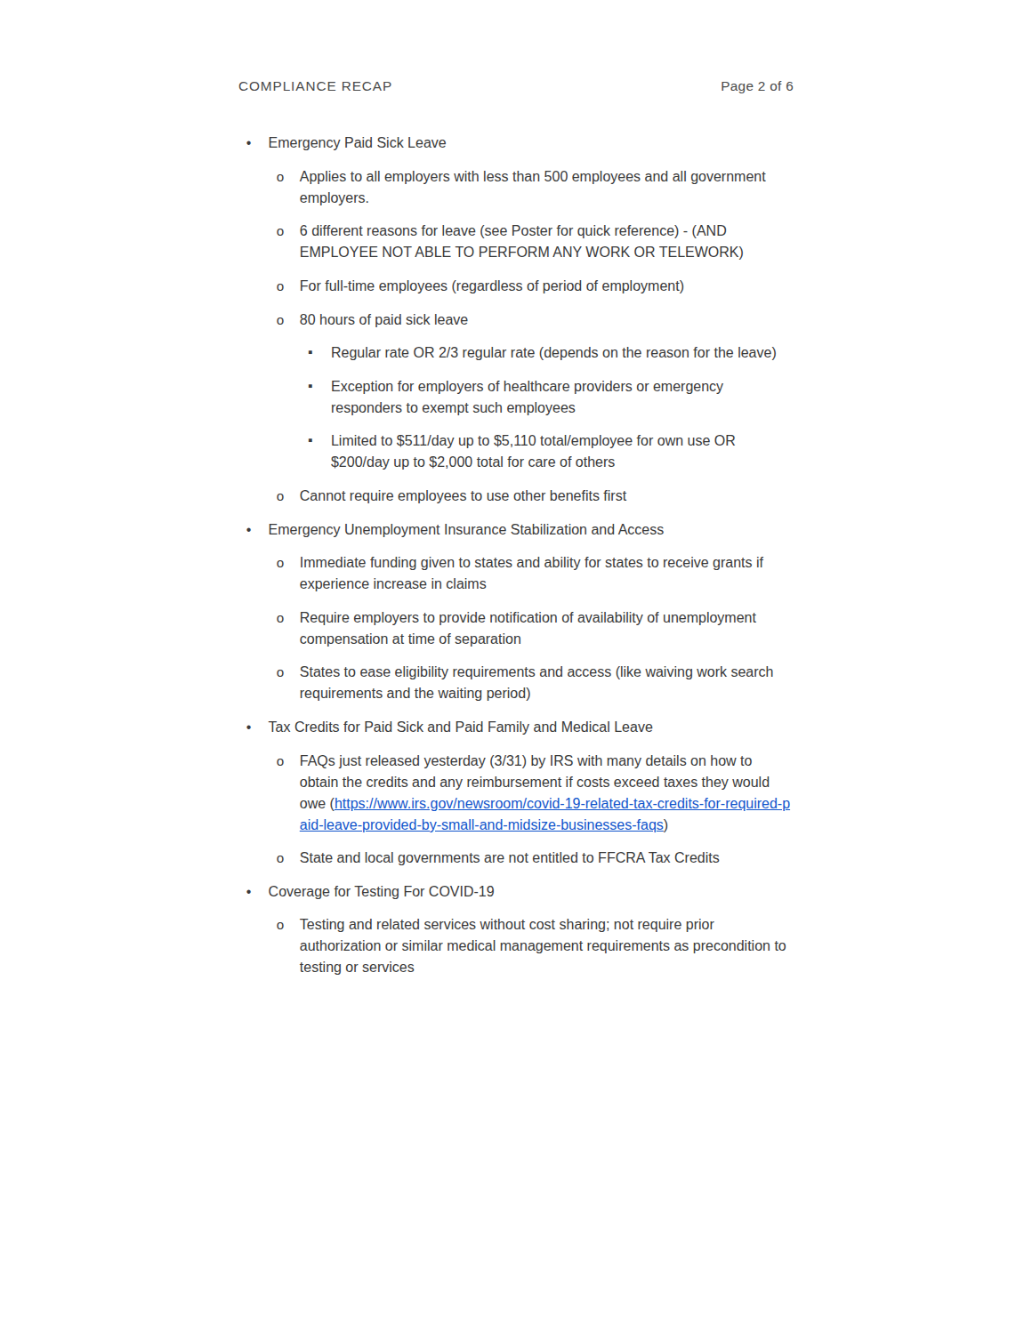Compliance Recap Page 2 of 6
Emergency Paid Sick Leave
Applies to all employers with less than 500 employees and all government employers.
6 different reasons for leave (see Poster for quick reference) - (AND EMPLOYEE NOT ABLE TO PERFORM ANY WORK OR TELEWORK)
For full-time employees (regardless of period of employment)
80 hours of paid sick leave
Regular rate OR 2/3 regular rate (depends on the reason for the leave)
Exception for employers of healthcare providers or emergency responders to exempt such employees
Limited to $511/day up to $5,110 total/employee for own use OR $200/day up to $2,000 total for care of others
Cannot require employees to use other benefits first
Emergency Unemployment Insurance Stabilization and Access
Immediate funding given to states and ability for states to receive grants if experience increase in claims
Require employers to provide notification of availability of unemployment compensation at time of separation
States to ease eligibility requirements and access (like waiving work search requirements and the waiting period)
Tax Credits for Paid Sick and Paid Family and Medical Leave
FAQs just released yesterday (3/31) by IRS with many details on how to obtain the credits and any reimbursement if costs exceed taxes they would owe (https://www.irs.gov/newsroom/covid-19-related-tax-credits-for-required-paid-leave-provided-by-small-and-midsize-businesses-faqs)
State and local governments are not entitled to FFCRA Tax Credits
Coverage for Testing For COVID-19
Testing and related services without cost sharing; not require prior authorization or similar medical management requirements as precondition to testing or services